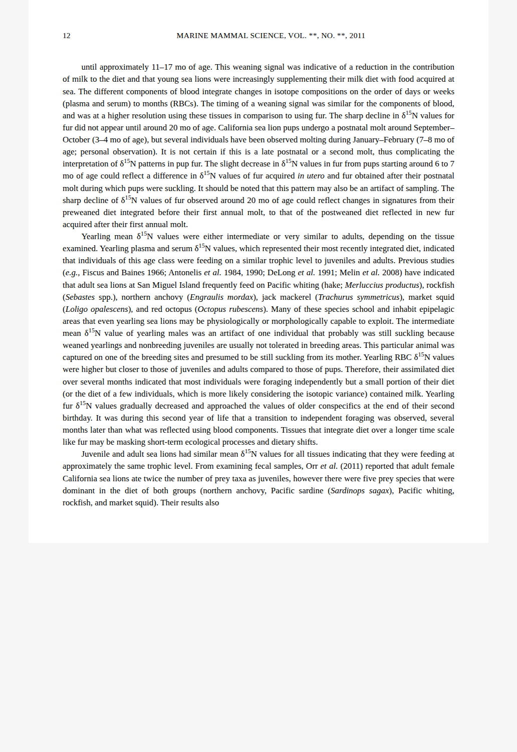12 MARINE MAMMAL SCIENCE, VOL. **, NO. **, 2011
until approximately 11–17 mo of age. This weaning signal was indicative of a reduction in the contribution of milk to the diet and that young sea lions were increasingly supplementing their milk diet with food acquired at sea. The different components of blood integrate changes in isotope compositions on the order of days or weeks (plasma and serum) to months (RBCs). The timing of a weaning signal was similar for the components of blood, and was at a higher resolution using these tissues in comparison to using fur. The sharp decline in δ15N values for fur did not appear until around 20 mo of age. California sea lion pups undergo a postnatal molt around September–October (3–4 mo of age), but several individuals have been observed molting during January–February (7–8 mo of age; personal observation). It is not certain if this is a late postnatal or a second molt, thus complicating the interpretation of δ15N patterns in pup fur. The slight decrease in δ15N values in fur from pups starting around 6 to 7 mo of age could reflect a difference in δ15N values of fur acquired in utero and fur obtained after their postnatal molt during which pups were suckling. It should be noted that this pattern may also be an artifact of sampling. The sharp decline of δ15N values of fur observed around 20 mo of age could reflect changes in signatures from their preweaned diet integrated before their first annual molt, to that of the postweaned diet reflected in new fur acquired after their first annual molt.
Yearling mean δ15N values were either intermediate or very similar to adults, depending on the tissue examined. Yearling plasma and serum δ15N values, which represented their most recently integrated diet, indicated that individuals of this age class were feeding on a similar trophic level to juveniles and adults. Previous studies (e.g., Fiscus and Baines 1966; Antonelis et al. 1984, 1990; DeLong et al. 1991; Melin et al. 2008) have indicated that adult sea lions at San Miguel Island frequently feed on Pacific whiting (hake; Merluccius productus), rockfish (Sebastes spp.), northern anchovy (Engraulis mordax), jack mackerel (Trachurus symmetricus), market squid (Loligo opalescens), and red octopus (Octopus rubescens). Many of these species school and inhabit epipelagic areas that even yearling sea lions may be physiologically or morphologically capable to exploit. The intermediate mean δ15N value of yearling males was an artifact of one individual that probably was still suckling because weaned yearlings and nonbreeding juveniles are usually not tolerated in breeding areas. This particular animal was captured on one of the breeding sites and presumed to be still suckling from its mother. Yearling RBC δ15N values were higher but closer to those of juveniles and adults compared to those of pups. Therefore, their assimilated diet over several months indicated that most individuals were foraging independently but a small portion of their diet (or the diet of a few individuals, which is more likely considering the isotopic variance) contained milk. Yearling fur δ15N values gradually decreased and approached the values of older conspecifics at the end of their second birthday. It was during this second year of life that a transition to independent foraging was observed, several months later than what was reflected using blood components. Tissues that integrate diet over a longer time scale like fur may be masking short-term ecological processes and dietary shifts.
Juvenile and adult sea lions had similar mean δ15N values for all tissues indicating that they were feeding at approximately the same trophic level. From examining fecal samples, Orr et al. (2011) reported that adult female California sea lions ate twice the number of prey taxa as juveniles, however there were five prey species that were dominant in the diet of both groups (northern anchovy, Pacific sardine (Sardinops sagax), Pacific whiting, rockfish, and market squid). Their results also